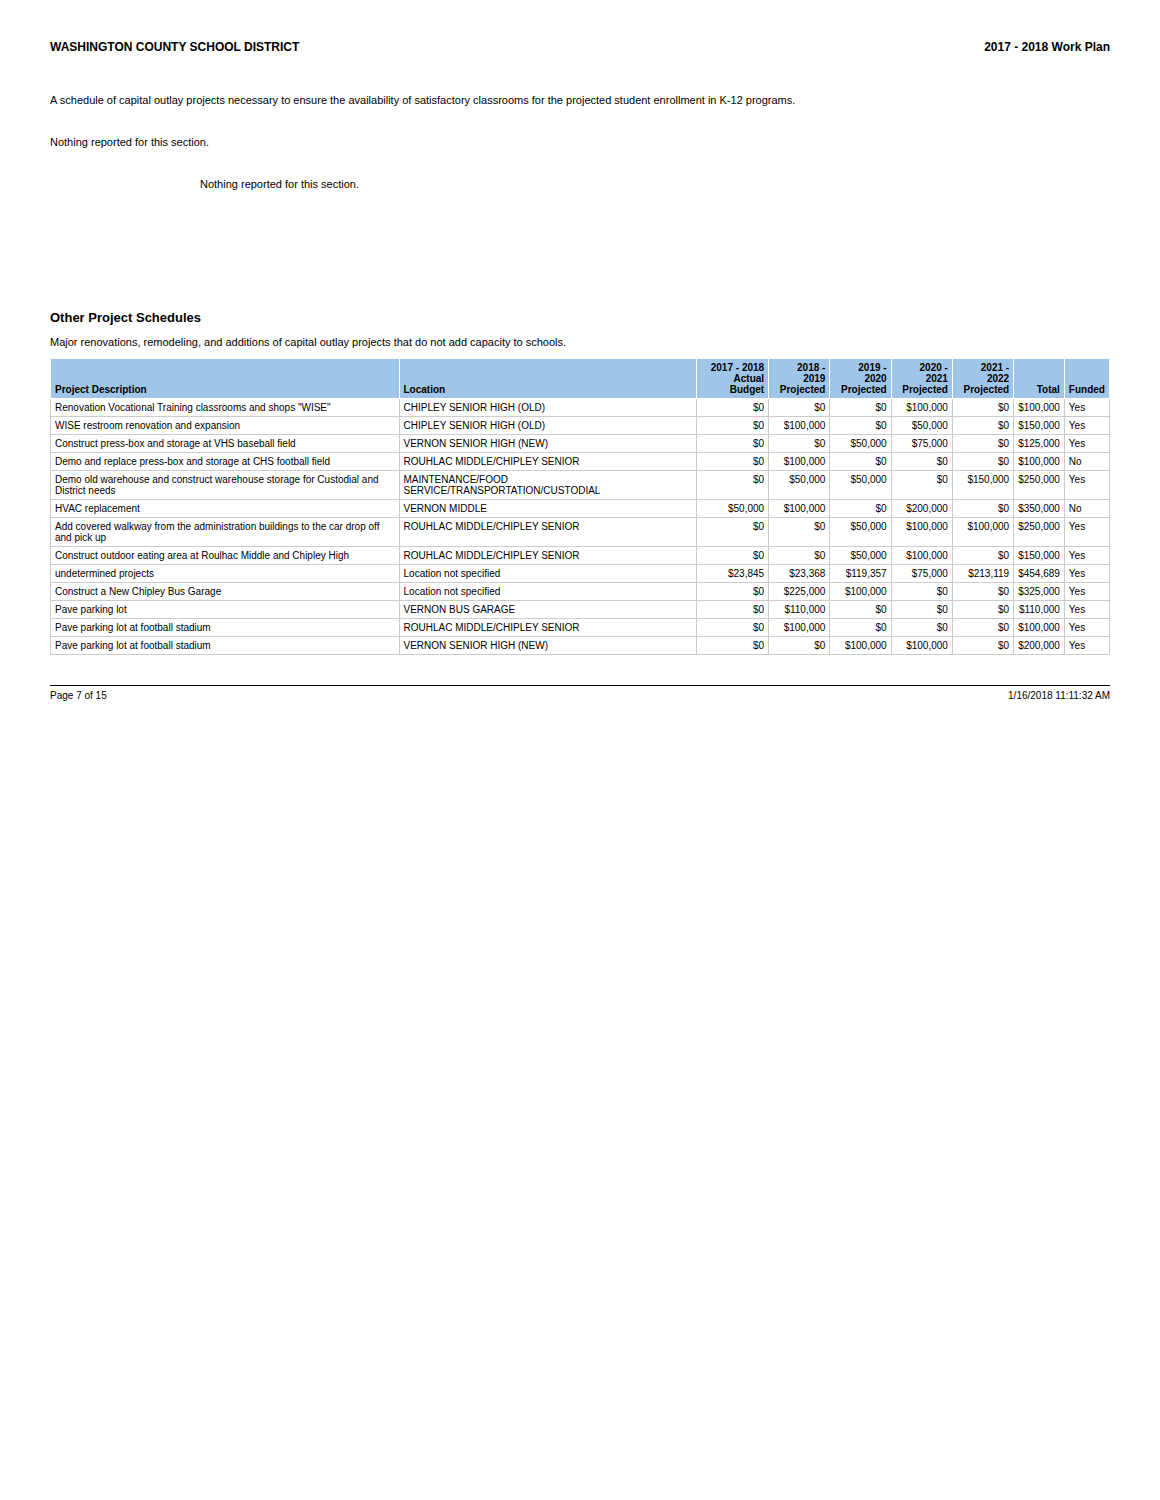WASHINGTON COUNTY SCHOOL DISTRICT 2017 - 2018 Work Plan
A schedule of capital outlay projects necessary to ensure the availability of satisfactory classrooms for the projected student enrollment in K-12 programs.
Nothing reported for this section.
Nothing reported for this section.
Other Project Schedules
Major renovations, remodeling, and additions of capital outlay projects that do not add capacity to schools.
| Project Description | Location | 2017 - 2018 Actual Budget | 2018 - 2019 Projected | 2019 - 2020 Projected | 2020 - 2021 Projected | 2021 - 2022 Projected | Total | Funded |
| --- | --- | --- | --- | --- | --- | --- | --- | --- |
| Renovation Vocational Training classrooms and shops "WISE" | CHIPLEY SENIOR HIGH (OLD) | $0 | $0 | $0 | $100,000 | $0 | $100,000 | Yes |
| WISE restroom renovation and expansion | CHIPLEY SENIOR HIGH (OLD) | $0 | $100,000 | $0 | $50,000 | $0 | $150,000 | Yes |
| Construct press-box and storage at VHS baseball field | VERNON SENIOR HIGH (NEW) | $0 | $0 | $50,000 | $75,000 | $0 | $125,000 | Yes |
| Demo and replace press-box and storage at CHS football field | ROUHLAC MIDDLE/CHIPLEY SENIOR | $0 | $100,000 | $0 | $0 | $0 | $100,000 | No |
| Demo old warehouse and construct warehouse storage for Custodial and District needs | MAINTENANCE/FOOD SERVICE/TRANSPORTATION/CUSTODIAL | $0 | $50,000 | $50,000 | $0 | $150,000 | $250,000 | Yes |
| HVAC replacement | VERNON MIDDLE | $50,000 | $100,000 | $0 | $200,000 | $0 | $350,000 | No |
| Add covered walkway from the administration buildings to the car drop off and pick up | ROUHLAC MIDDLE/CHIPLEY SENIOR | $0 | $0 | $50,000 | $100,000 | $100,000 | $250,000 | Yes |
| Construct outdoor eating area at Roulhac Middle and Chipley High | ROUHLAC MIDDLE/CHIPLEY SENIOR | $0 | $0 | $50,000 | $100,000 | $0 | $150,000 | Yes |
| undetermined projects | Location not specified | $23,845 | $23,368 | $119,357 | $75,000 | $213,119 | $454,689 | Yes |
| Construct a New Chipley Bus Garage | Location not specified | $0 | $225,000 | $100,000 | $0 | $0 | $325,000 | Yes |
| Pave parking lot | VERNON BUS GARAGE | $0 | $110,000 | $0 | $0 | $0 | $110,000 | Yes |
| Pave parking lot at football stadium | ROUHLAC MIDDLE/CHIPLEY SENIOR | $0 | $100,000 | $0 | $0 | $0 | $100,000 | Yes |
| Pave parking lot at football stadium | VERNON SENIOR HIGH (NEW) | $0 | $0 | $100,000 | $100,000 | $0 | $200,000 | Yes |
Page 7 of 15 1/16/2018 11:11:32 AM